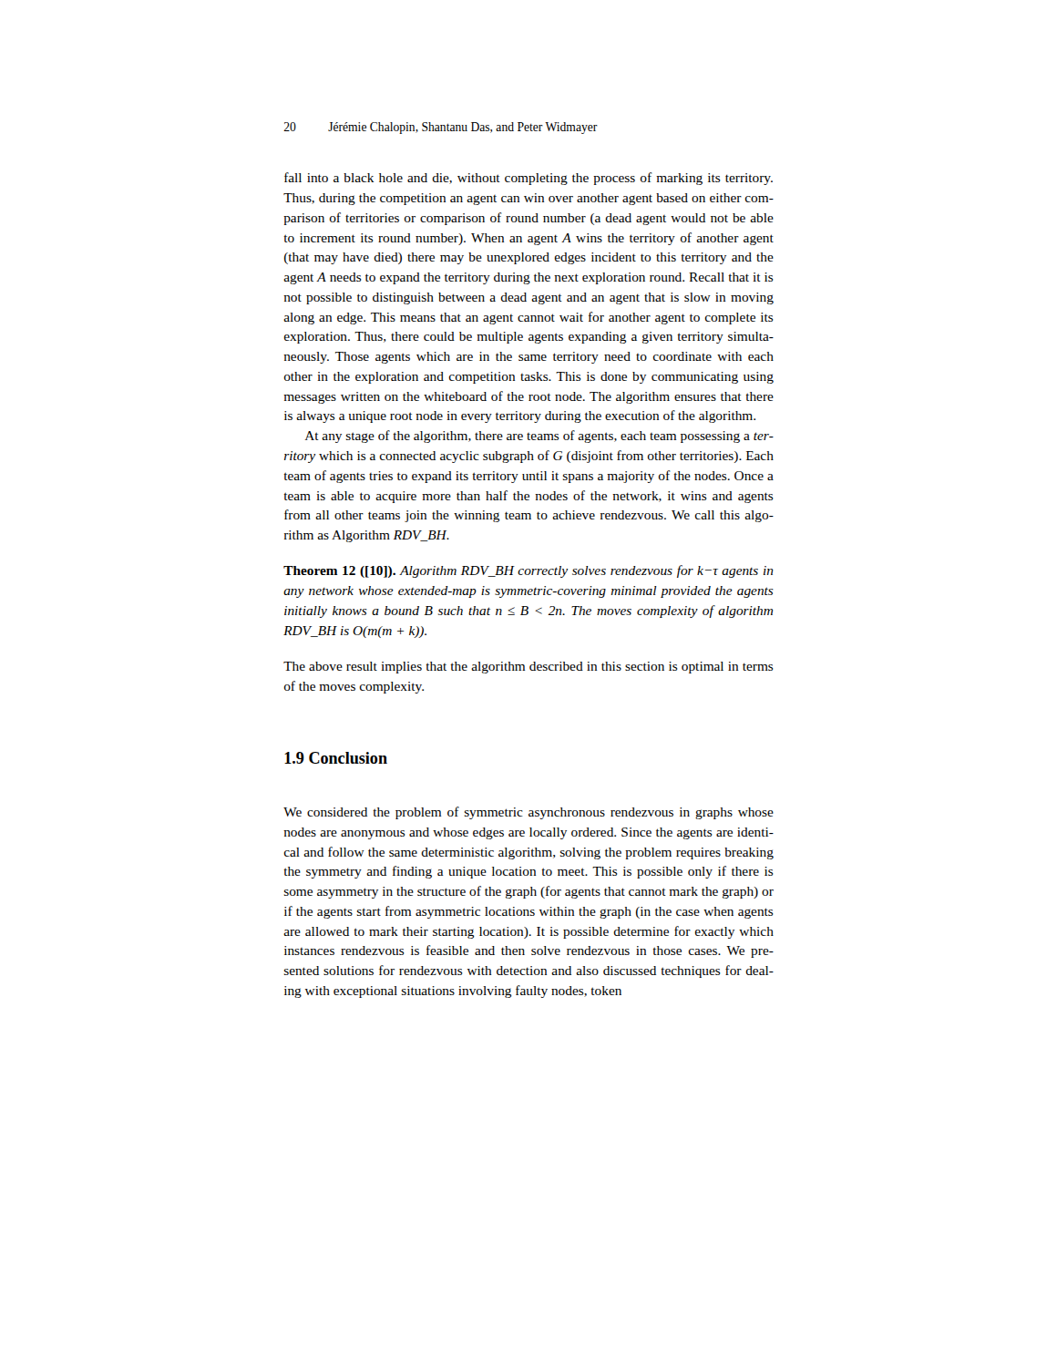20 Jérémie Chalopin, Shantanu Das, and Peter Widmayer
fall into a black hole and die, without completing the process of marking its territory. Thus, during the competition an agent can win over another agent based on either comparison of territories or comparison of round number (a dead agent would not be able to increment its round number). When an agent A wins the territory of another agent (that may have died) there may be unexplored edges incident to this territory and the agent A needs to expand the territory during the next exploration round. Recall that it is not possible to distinguish between a dead agent and an agent that is slow in moving along an edge. This means that an agent cannot wait for another agent to complete its exploration. Thus, there could be multiple agents expanding a given territory simultaneously. Those agents which are in the same territory need to coordinate with each other in the exploration and competition tasks. This is done by communicating using messages written on the whiteboard of the root node. The algorithm ensures that there is always a unique root node in every territory during the execution of the algorithm.
At any stage of the algorithm, there are teams of agents, each team possessing a territory which is a connected acyclic subgraph of G (disjoint from other territories). Each team of agents tries to expand its territory until it spans a majority of the nodes. Once a team is able to acquire more than half the nodes of the network, it wins and agents from all other teams join the winning team to achieve rendezvous. We call this algorithm as Algorithm RDV_BH.
Theorem 12 ([10]). Algorithm RDV_BH correctly solves rendezvous for k−τ agents in any network whose extended-map is symmetric-covering minimal provided the agents initially knows a bound B such that n ≤ B < 2n. The moves complexity of algorithm RDV_BH is O(m(m + k)).
The above result implies that the algorithm described in this section is optimal in terms of the moves complexity.
1.9 Conclusion
We considered the problem of symmetric asynchronous rendezvous in graphs whose nodes are anonymous and whose edges are locally ordered. Since the agents are identical and follow the same deterministic algorithm, solving the problem requires breaking the symmetry and finding a unique location to meet. This is possible only if there is some asymmetry in the structure of the graph (for agents that cannot mark the graph) or if the agents start from asymmetric locations within the graph (in the case when agents are allowed to mark their starting location). It is possible determine for exactly which instances rendezvous is feasible and then solve rendezvous in those cases. We presented solutions for rendezvous with detection and also discussed techniques for dealing with exceptional situations involving faulty nodes, token